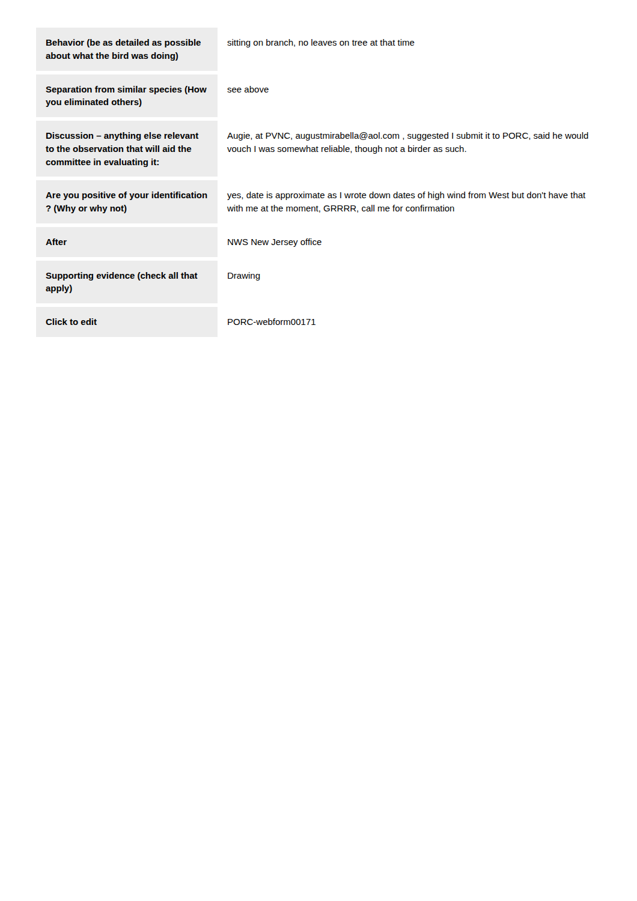| Behavior (be as detailed as possible about what the bird was doing) | sitting on branch, no leaves on tree at that time |
| Separation from similar species (How you eliminated others) | see above |
| Discussion – anything else relevant to the observation that will aid the committee in evaluating it: | Augie, at PVNC, augustmirabella@aol.com , suggested I submit it to PORC, said he would vouch I was somewhat reliable, though not a birder as such. |
| Are you positive of your identification ? (Why or why not) | yes, date is approximate as I wrote down dates of high wind from West but don't have that with me at the moment, GRRRR, call me for confirmation |
| After | NWS New Jersey office |
| Supporting evidence (check all that apply) | Drawing |
| Click to edit | PORC-webform00171 |